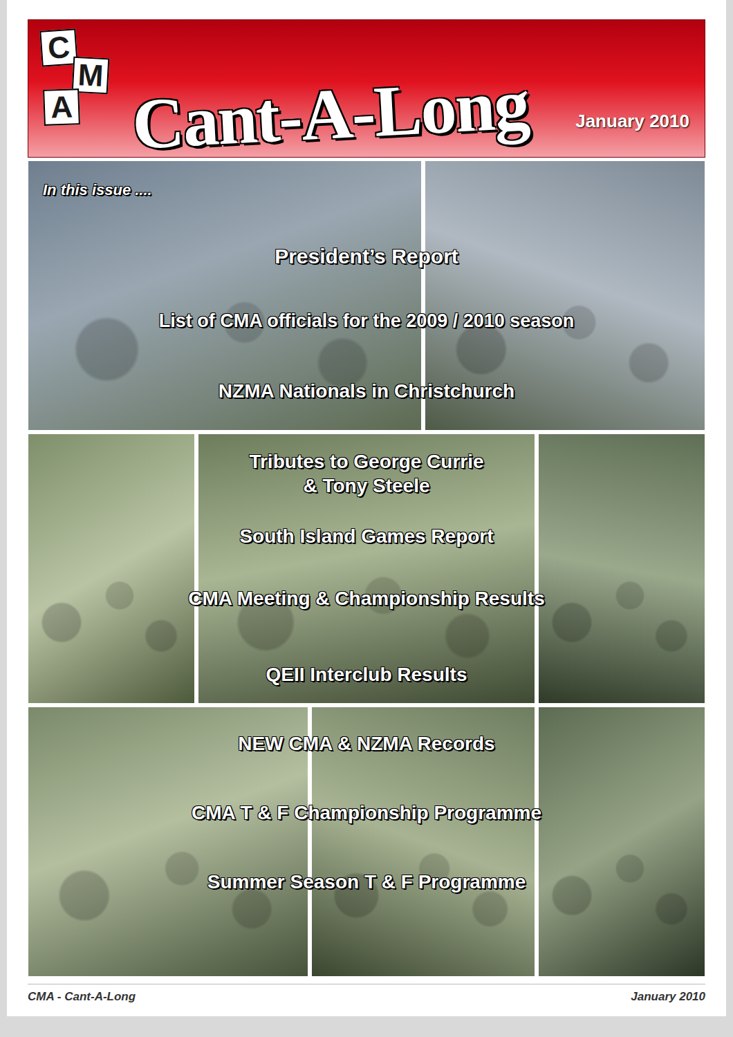C M A
Cant-A-Long
January 2010
In this issue ....
President’s Report
List of CMA officials for the 2009 / 2010 season
NZMA Nationals in Christchurch
Tributes to George Currie
& Tony Steele
South Island Games Report
CMA Meeting & Championship Results
QEII Interclub Results
NEW CMA & NZMA Records
CMA T & F Championship Programme
Summer Season T & F Programme
CMA - Cant-A-Long January 2010